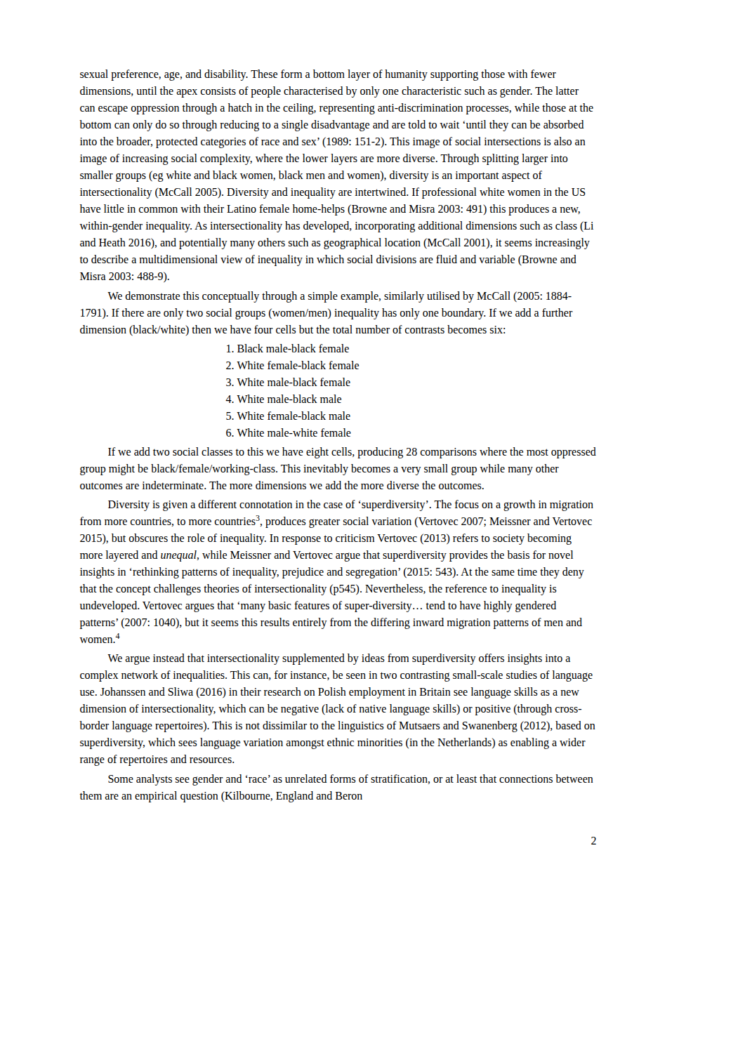sexual preference, age, and disability. These form a bottom layer of humanity supporting those with fewer dimensions, until the apex consists of people characterised by only one characteristic such as gender. The latter can escape oppression through a hatch in the ceiling, representing anti-discrimination processes, while those at the bottom can only do so through reducing to a single disadvantage and are told to wait ‘until they can be absorbed into the broader, protected categories of race and sex’ (1989: 151-2). This image of social intersections is also an image of increasing social complexity, where the lower layers are more diverse. Through splitting larger into smaller groups (eg white and black women, black men and women), diversity is an important aspect of intersectionality (McCall 2005). Diversity and inequality are intertwined. If professional white women in the US have little in common with their Latino female home-helps (Browne and Misra 2003: 491) this produces a new, within-gender inequality. As intersectionality has developed, incorporating additional dimensions such as class (Li and Heath 2016), and potentially many others such as geographical location (McCall 2001), it seems increasingly to describe a multidimensional view of inequality in which social divisions are fluid and variable (Browne and Misra 2003: 488-9).
We demonstrate this conceptually through a simple example, similarly utilised by McCall (2005: 1884-1791). If there are only two social groups (women/men) inequality has only one boundary. If we add a further dimension (black/white) then we have four cells but the total number of contrasts becomes six:
Black male-black female
White female-black female
White male-black female
White male-black male
White female-black male
White male-white female
If we add two social classes to this we have eight cells, producing 28 comparisons where the most oppressed group might be black/female/working-class. This inevitably becomes a very small group while many other outcomes are indeterminate. The more dimensions we add the more diverse the outcomes.
Diversity is given a different connotation in the case of ‘superdiversity’. The focus on a growth in migration from more countries, to more countries3, produces greater social variation (Vertovec 2007; Meissner and Vertovec 2015), but obscures the role of inequality. In response to criticism Vertovec (2013) refers to society becoming more layered and unequal, while Meissner and Vertovec argue that superdiversity provides the basis for novel insights in ‘rethinking patterns of inequality, prejudice and segregation’ (2015: 543). At the same time they deny that the concept challenges theories of intersectionality (p545). Nevertheless, the reference to inequality is undeveloped. Vertovec argues that ‘many basic features of super-diversity… tend to have highly gendered patterns’ (2007: 1040), but it seems this results entirely from the differing inward migration patterns of men and women.4
We argue instead that intersectionality supplemented by ideas from superdiversity offers insights into a complex network of inequalities. This can, for instance, be seen in two contrasting small-scale studies of language use. Johanssen and Sliwa (2016) in their research on Polish employment in Britain see language skills as a new dimension of intersectionality, which can be negative (lack of native language skills) or positive (through cross-border language repertoires). This is not dissimilar to the linguistics of Mutsaers and Swanenberg (2012), based on superdiversity, which sees language variation amongst ethnic minorities (in the Netherlands) as enabling a wider range of repertoires and resources.
Some analysts see gender and ‘race’ as unrelated forms of stratification, or at least that connections between them are an empirical question (Kilbourne, England and Beron
2